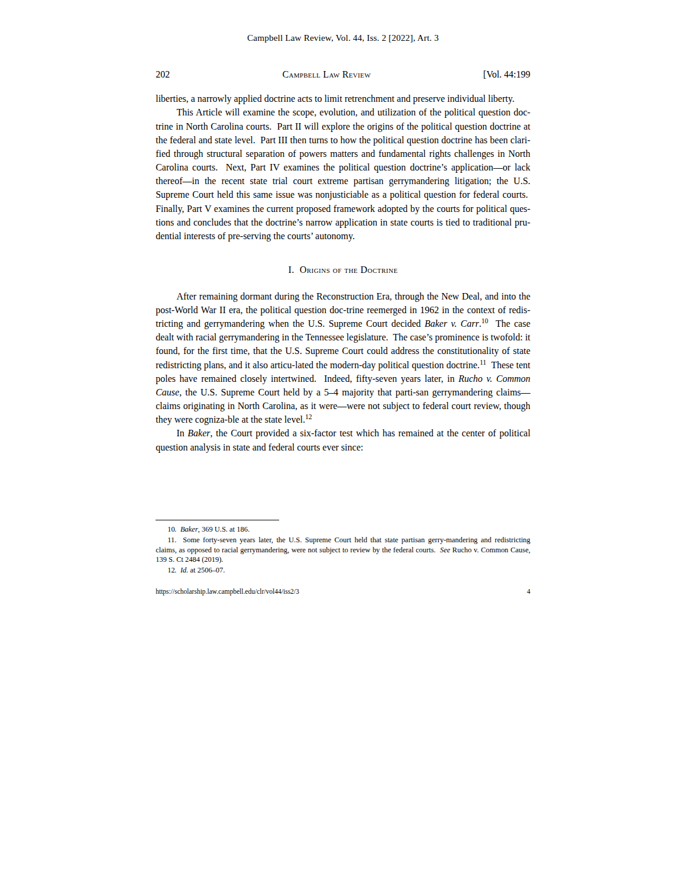Campbell Law Review, Vol. 44, Iss. 2 [2022], Art. 3
202 Campbell Law Review [Vol. 44:199
liberties, a narrowly applied doctrine acts to limit retrenchment and preserve individual liberty.
This Article will examine the scope, evolution, and utilization of the political question doctrine in North Carolina courts. Part II will explore the origins of the political question doctrine at the federal and state level. Part III then turns to how the political question doctrine has been clarified through structural separation of powers matters and fundamental rights challenges in North Carolina courts. Next, Part IV examines the political question doctrine’s application—or lack thereof—in the recent state trial court extreme partisan gerrymandering litigation; the U.S. Supreme Court held this same issue was nonjusticiable as a political question for federal courts. Finally, Part V examines the current proposed framework adopted by the courts for political questions and concludes that the doctrine’s narrow application in state courts is tied to traditional prudential interests of pre-serving the courts’ autonomy.
I. Origins of the Doctrine
After remaining dormant during the Reconstruction Era, through the New Deal, and into the post-World War II era, the political question doc-trine reemerged in 1962 in the context of redistricting and gerrymandering when the U.S. Supreme Court decided Baker v. Carr.10 The case dealt with racial gerrymandering in the Tennessee legislature. The case’s prominence is twofold: it found, for the first time, that the U.S. Supreme Court could address the constitutionality of state redistricting plans, and it also articu-lated the modern-day political question doctrine.11 These tent poles have remained closely intertwined. Indeed, fifty-seven years later, in Rucho v. Common Cause, the U.S. Supreme Court held by a 5–4 majority that parti-san gerrymandering claims—claims originating in North Carolina, as it were—were not subject to federal court review, though they were cogniza-ble at the state level.12
In Baker, the Court provided a six-factor test which has remained at the center of political question analysis in state and federal courts ever since:
10. Baker, 369 U.S. at 186.
11. Some forty-seven years later, the U.S. Supreme Court held that state partisan gerry-mandering and redistricting claims, as opposed to racial gerrymandering, were not subject to review by the federal courts. See Rucho v. Common Cause, 139 S. Ct 2484 (2019).
12. Id. at 2506–07.
https://scholarship.law.campbell.edu/clr/vol44/iss2/3 4